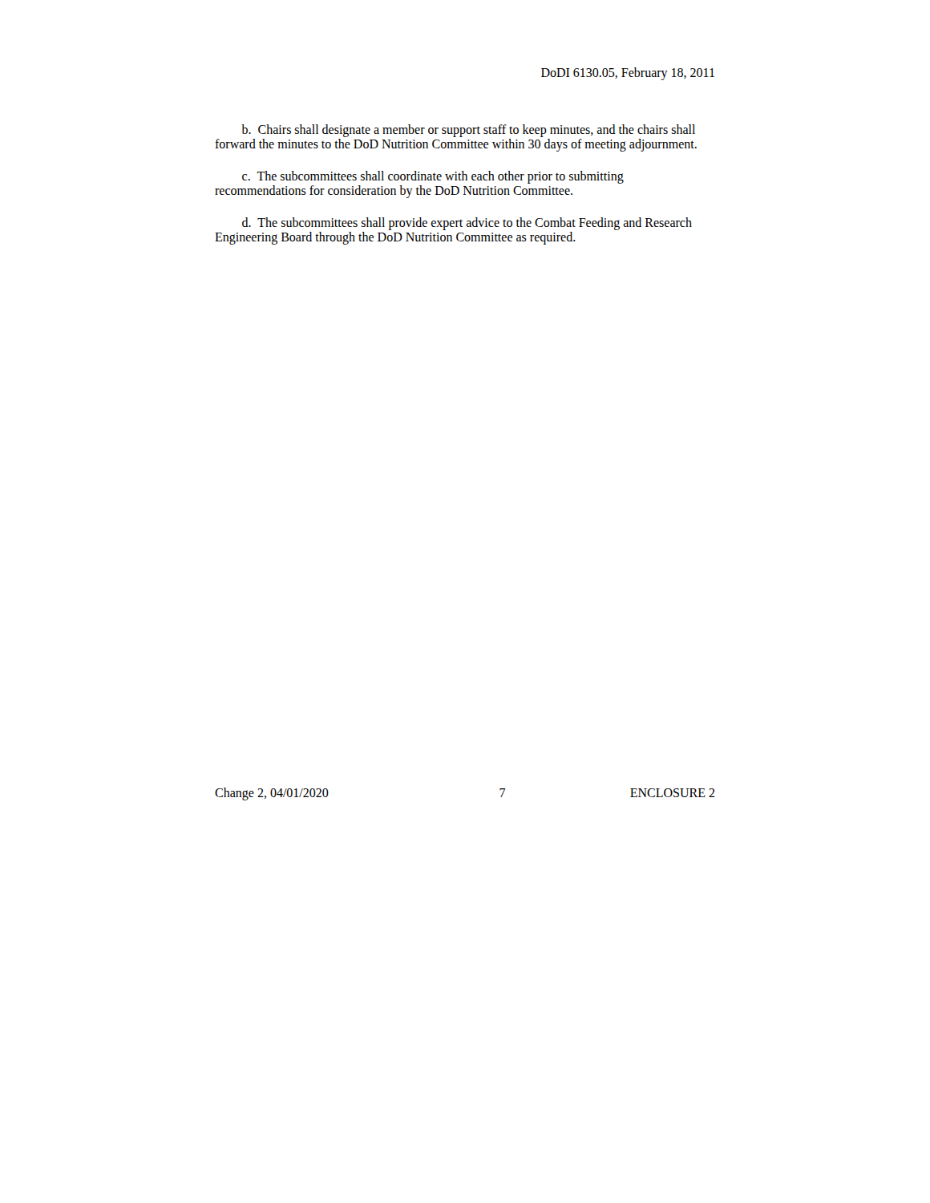DoDI 6130.05, February 18, 2011
b. Chairs shall designate a member or support staff to keep minutes, and the chairs shall forward the minutes to the DoD Nutrition Committee within 30 days of meeting adjournment.
c. The subcommittees shall coordinate with each other prior to submitting recommendations for consideration by the DoD Nutrition Committee.
d. The subcommittees shall provide expert advice to the Combat Feeding and Research Engineering Board through the DoD Nutrition Committee as required.
Change 2, 04/01/2020
7
ENCLOSURE 2